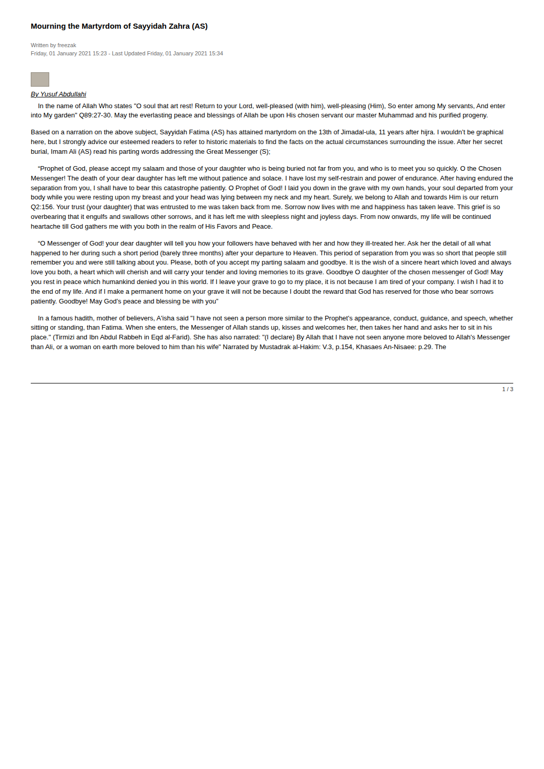Mourning the Martyrdom of Sayyidah Zahra (AS)
Written by freezak
Friday, 01 January 2021 15:23 - Last Updated Friday, 01 January 2021 15:34
By Yusuf Abdullahi
In the name of Allah Who states "O soul that art rest! Return to your Lord, well-pleased (with him), well-pleasing (Him), So enter among My servants, And enter into My garden" Q89:27-30. May the everlasting peace and blessings of Allah be upon His chosen servant our master Muhammad and his purified progeny.
Based on a narration on the above subject, Sayyidah Fatima (AS) has attained martyrdom on the 13th of Jimadal-ula, 11 years after hijra. I wouldn’t be graphical here, but I strongly advice our esteemed readers to refer to historic materials to find the facts on the actual circumstances surrounding the issue. After her secret burial, Imam Ali (AS) read his parting words addressing the Great Messenger (S);
“Prophet of God, please accept my salaam and those of your daughter who is being buried not far from you, and who is to meet you so quickly. O the Chosen Messenger! The death of your dear daughter has left me without patience and solace. I have lost my self-restrain and power of endurance. After having endured the separation from you, I shall have to bear this catastrophe patiently. O Prophet of God! I laid you down in the grave with my own hands, your soul departed from your body while you were resting upon my breast and your head was lying between my neck and my heart. Surely, we belong to Allah and towards Him is our return Q2:156. Your trust (your daughter) that was entrusted to me was taken back from me. Sorrow now lives with me and happiness has taken leave. This grief is so overbearing that it engulfs and swallows other sorrows, and it has left me with sleepless night and joyless days. From now onwards, my life will be continued heartache till God gathers me with you both in the realm of His Favors and Peace.
“O Messenger of God! your dear daughter will tell you how your followers have behaved with her and how they ill-treated her. Ask her the detail of all what happened to her during such a short period (barely three months) after your departure to Heaven. This period of separation from you was so short that people still remember you and were still talking about you. Please, both of you accept my parting salaam and goodbye. It is the wish of a sincere heart which loved and always love you both, a heart which will cherish and will carry your tender and loving memories to its grave. Goodbye O daughter of the chosen messenger of God! May you rest in peace which humankind denied you in this world. If I leave your grave to go to my place, it is not because I am tired of your company. I wish I had it to the end of my life. And if I make a permanent home on your grave it will not be because I doubt the reward that God has reserved for those who bear sorrows patiently. Goodbye! May God’s peace and blessing be with you”
In a famous hadith, mother of believers, A'isha said "I have not seen a person more similar to the Prophet's appearance, conduct, guidance, and speech, whether sitting or standing, than Fatima. When she enters, the Messenger of Allah stands up, kisses and welcomes her, then takes her hand and asks her to sit in his place." (Tirmizi and Ibn Abdul Rabbeh in Eqd al-Farid). She has also narrated: "(I declare) By Allah that I have not seen anyone more beloved to Allah's Messenger than Ali, or a woman on earth more beloved to him than his wife" Narrated by Mustadrak al-Hakim: V.3, p.154, Khasaes An-Nisaee: p.29. The
1 / 3